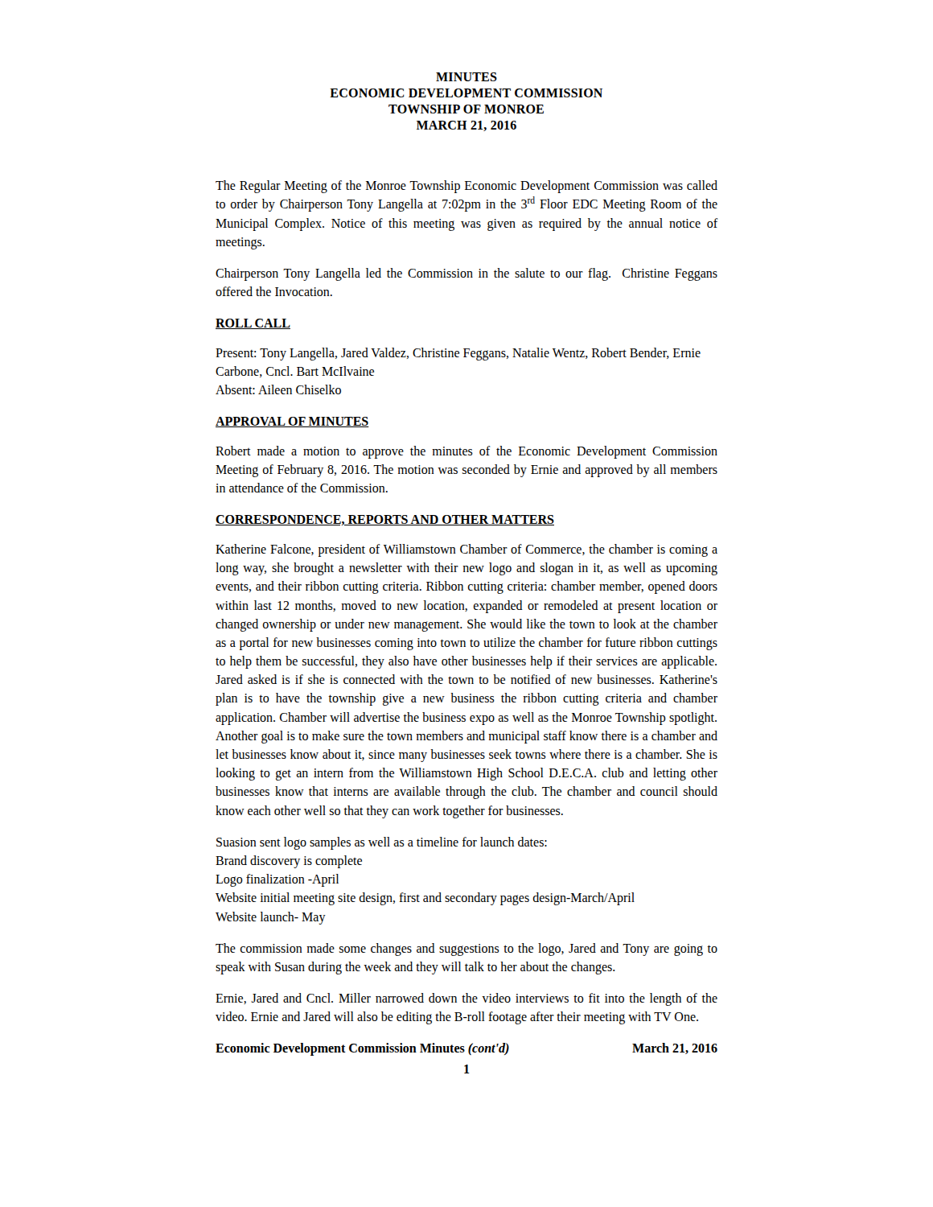MINUTES
ECONOMIC DEVELOPMENT COMMISSION
TOWNSHIP OF MONROE
MARCH 21, 2016
The Regular Meeting of the Monroe Township Economic Development Commission was called to order by Chairperson Tony Langella at 7:02pm in the 3rd Floor EDC Meeting Room of the Municipal Complex. Notice of this meeting was given as required by the annual notice of meetings.
Chairperson Tony Langella led the Commission in the salute to our flag. Christine Feggans offered the Invocation.
ROLL CALL
Present: Tony Langella, Jared Valdez, Christine Feggans, Natalie Wentz, Robert Bender, Ernie Carbone, Cncl. Bart McIlvaine
Absent: Aileen Chiselko
APPROVAL OF MINUTES
Robert made a motion to approve the minutes of the Economic Development Commission Meeting of February 8, 2016. The motion was seconded by Ernie and approved by all members in attendance of the Commission.
CORRESPONDENCE, REPORTS AND OTHER MATTERS
Katherine Falcone, president of Williamstown Chamber of Commerce, the chamber is coming a long way, she brought a newsletter with their new logo and slogan in it, as well as upcoming events, and their ribbon cutting criteria. Ribbon cutting criteria: chamber member, opened doors within last 12 months, moved to new location, expanded or remodeled at present location or changed ownership or under new management. She would like the town to look at the chamber as a portal for new businesses coming into town to utilize the chamber for future ribbon cuttings to help them be successful, they also have other businesses help if their services are applicable. Jared asked is if she is connected with the town to be notified of new businesses. Katherine's plan is to have the township give a new business the ribbon cutting criteria and chamber application. Chamber will advertise the business expo as well as the Monroe Township spotlight. Another goal is to make sure the town members and municipal staff know there is a chamber and let businesses know about it, since many businesses seek towns where there is a chamber. She is looking to get an intern from the Williamstown High School D.E.C.A. club and letting other businesses know that interns are available through the club. The chamber and council should know each other well so that they can work together for businesses.
Suasion sent logo samples as well as a timeline for launch dates:
Brand discovery is complete
Logo finalization -April
Website initial meeting site design, first and secondary pages design-March/April
Website launch- May
The commission made some changes and suggestions to the logo, Jared and Tony are going to speak with Susan during the week and they will talk to her about the changes.
Ernie, Jared and Cncl. Miller narrowed down the video interviews to fit into the length of the video. Ernie and Jared will also be editing the B-roll footage after their meeting with TV One.
Economic Development Commission Minutes (cont'd) March 21, 2016
1